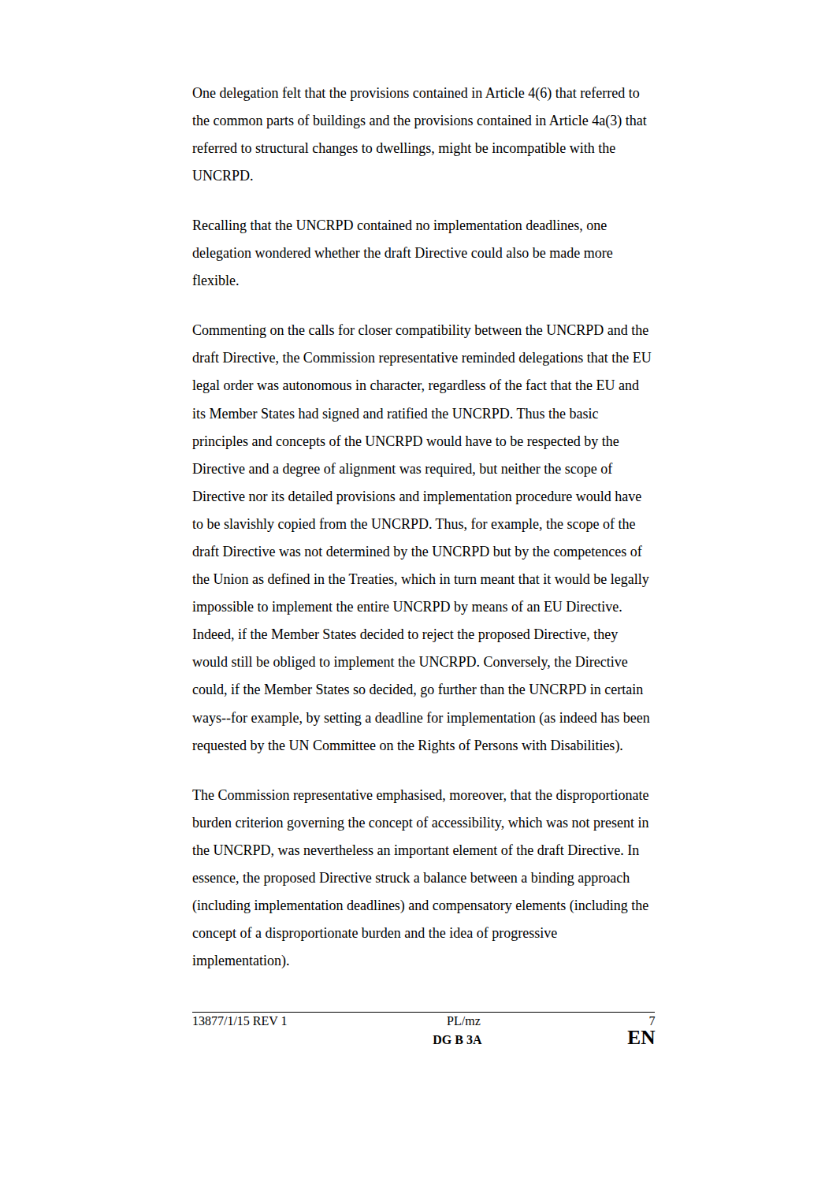One delegation felt that the provisions contained in Article 4(6) that referred to the common parts of buildings and the provisions contained in Article 4a(3) that referred to structural changes to dwellings, might be incompatible with the UNCRPD.
Recalling that the UNCRPD contained no implementation deadlines, one delegation wondered whether the draft Directive could also be made more flexible.
Commenting on the calls for closer compatibility between the UNCRPD and the draft Directive, the Commission representative reminded delegations that the EU legal order was autonomous in character, regardless of the fact that the EU and its Member States had signed and ratified the UNCRPD. Thus the basic principles and concepts of the UNCRPD would have to be respected by the Directive and a degree of alignment was required, but neither the scope of Directive nor its detailed provisions and implementation procedure would have to be slavishly copied from the UNCRPD. Thus, for example, the scope of the draft Directive was not determined by the UNCRPD but by the competences of the Union as defined in the Treaties, which in turn meant that it would be legally impossible to implement the entire UNCRPD by means of an EU Directive. Indeed, if the Member States decided to reject the proposed Directive, they would still be obliged to implement the UNCRPD. Conversely, the Directive could, if the Member States so decided, go further than the UNCRPD in certain ways--for example, by setting a deadline for implementation (as indeed has been requested by the UN Committee on the Rights of Persons with Disabilities).
The Commission representative emphasised, moreover, that the disproportionate burden criterion governing the concept of accessibility, which was not present in the UNCRPD, was nevertheless an important element of the draft Directive. In essence, the proposed Directive struck a balance between a binding approach (including implementation deadlines) and compensatory elements (including the concept of a disproportionate burden and the idea of progressive implementation).
13877/1/15 REV 1
PL/mz
7
13877/1/15 REV 1
DG B 3A
EN